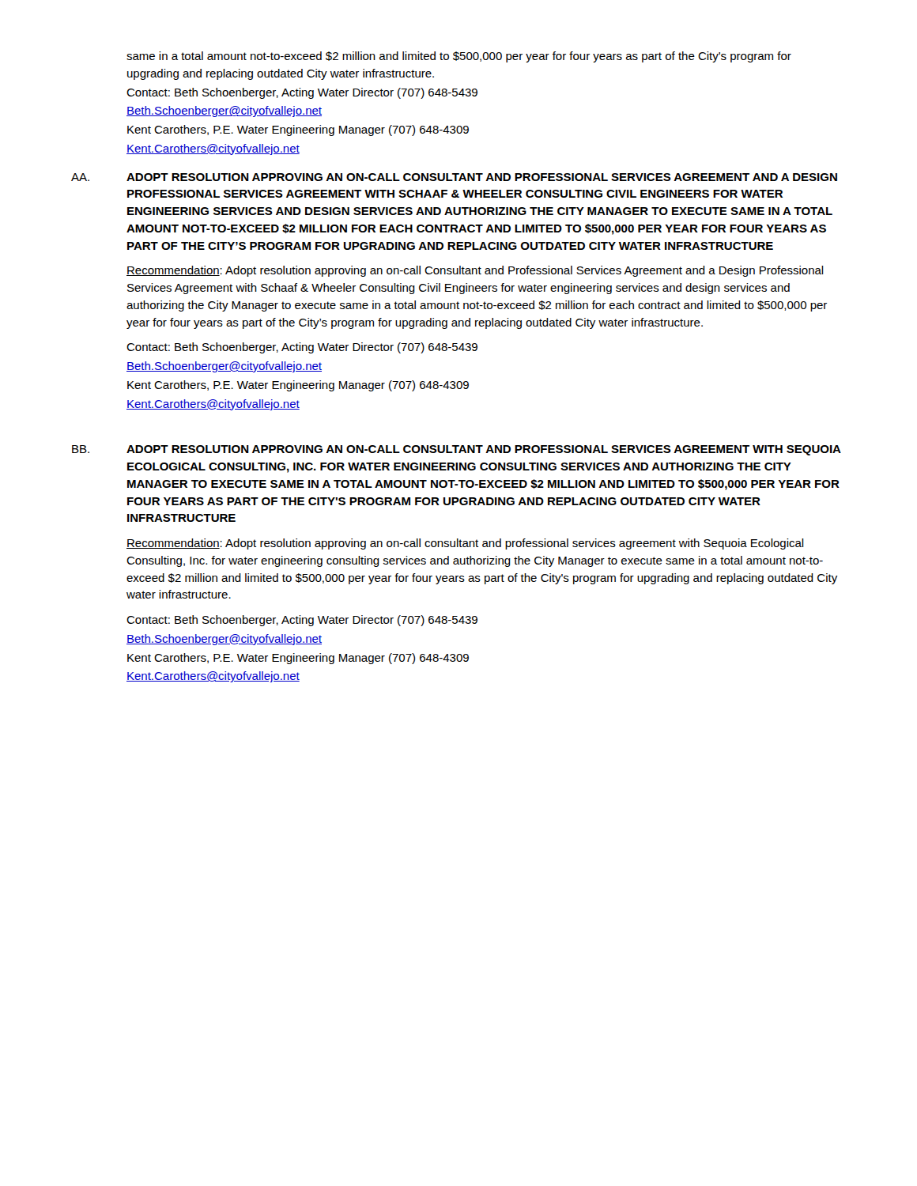same in a total amount not-to-exceed $2 million and limited to $500,000 per year for four years as part of the City's program for upgrading and replacing outdated City water infrastructure.
Contact: Beth Schoenberger, Acting Water Director (707) 648-5439
Beth.Schoenberger@cityofvallejo.net
Kent Carothers, P.E. Water Engineering Manager (707) 648-4309
Kent.Carothers@cityofvallejo.net
AA.
ADOPT RESOLUTION APPROVING AN ON-CALL CONSULTANT AND PROFESSIONAL SERVICES AGREEMENT AND A DESIGN PROFESSIONAL SERVICES AGREEMENT WITH SCHAAF & WHEELER CONSULTING CIVIL ENGINEERS FOR WATER ENGINEERING SERVICES AND DESIGN SERVICES AND AUTHORIZING THE CITY MANAGER TO EXECUTE SAME IN A TOTAL AMOUNT NOT-TO-EXCEED $2 MILLION FOR EACH CONTRACT AND LIMITED TO $500,000 PER YEAR FOR FOUR YEARS AS PART OF THE CITY’S PROGRAM FOR UPGRADING AND REPLACING OUTDATED CITY WATER INFRASTRUCTURE
Recommendation: Adopt resolution approving an on-call Consultant and Professional Services Agreement and a Design Professional Services Agreement with Schaaf & Wheeler Consulting Civil Engineers for water engineering services and design services and authorizing the City Manager to execute same in a total amount not-to-exceed $2 million for each contract and limited to $500,000 per year for four years as part of the City’s program for upgrading and replacing outdated City water infrastructure.
Contact: Beth Schoenberger, Acting Water Director (707) 648-5439
Beth.Schoenberger@cityofvallejo.net
Kent Carothers, P.E. Water Engineering Manager (707) 648-4309
Kent.Carothers@cityofvallejo.net
BB.
ADOPT RESOLUTION APPROVING AN ON-CALL CONSULTANT AND PROFESSIONAL SERVICES AGREEMENT WITH SEQUOIA ECOLOGICAL CONSULTING, INC. FOR WATER ENGINEERING CONSULTING SERVICES AND AUTHORIZING THE CITY MANAGER TO EXECUTE SAME IN A TOTAL AMOUNT NOT-TO-EXCEED $2 MILLION AND LIMITED TO $500,000 PER YEAR FOR FOUR YEARS AS PART OF THE CITY'S PROGRAM FOR UPGRADING AND REPLACING OUTDATED CITY WATER INFRASTRUCTURE
Recommendation: Adopt resolution approving an on-call consultant and professional services agreement with Sequoia Ecological Consulting, Inc. for water engineering consulting services and authorizing the City Manager to execute same in a total amount not-to-exceed $2 million and limited to $500,000 per year for four years as part of the City's program for upgrading and replacing outdated City water infrastructure.
Contact: Beth Schoenberger, Acting Water Director (707) 648-5439
Beth.Schoenberger@cityofvallejo.net
Kent Carothers, P.E. Water Engineering Manager (707) 648-4309
Kent.Carothers@cityofvallejo.net